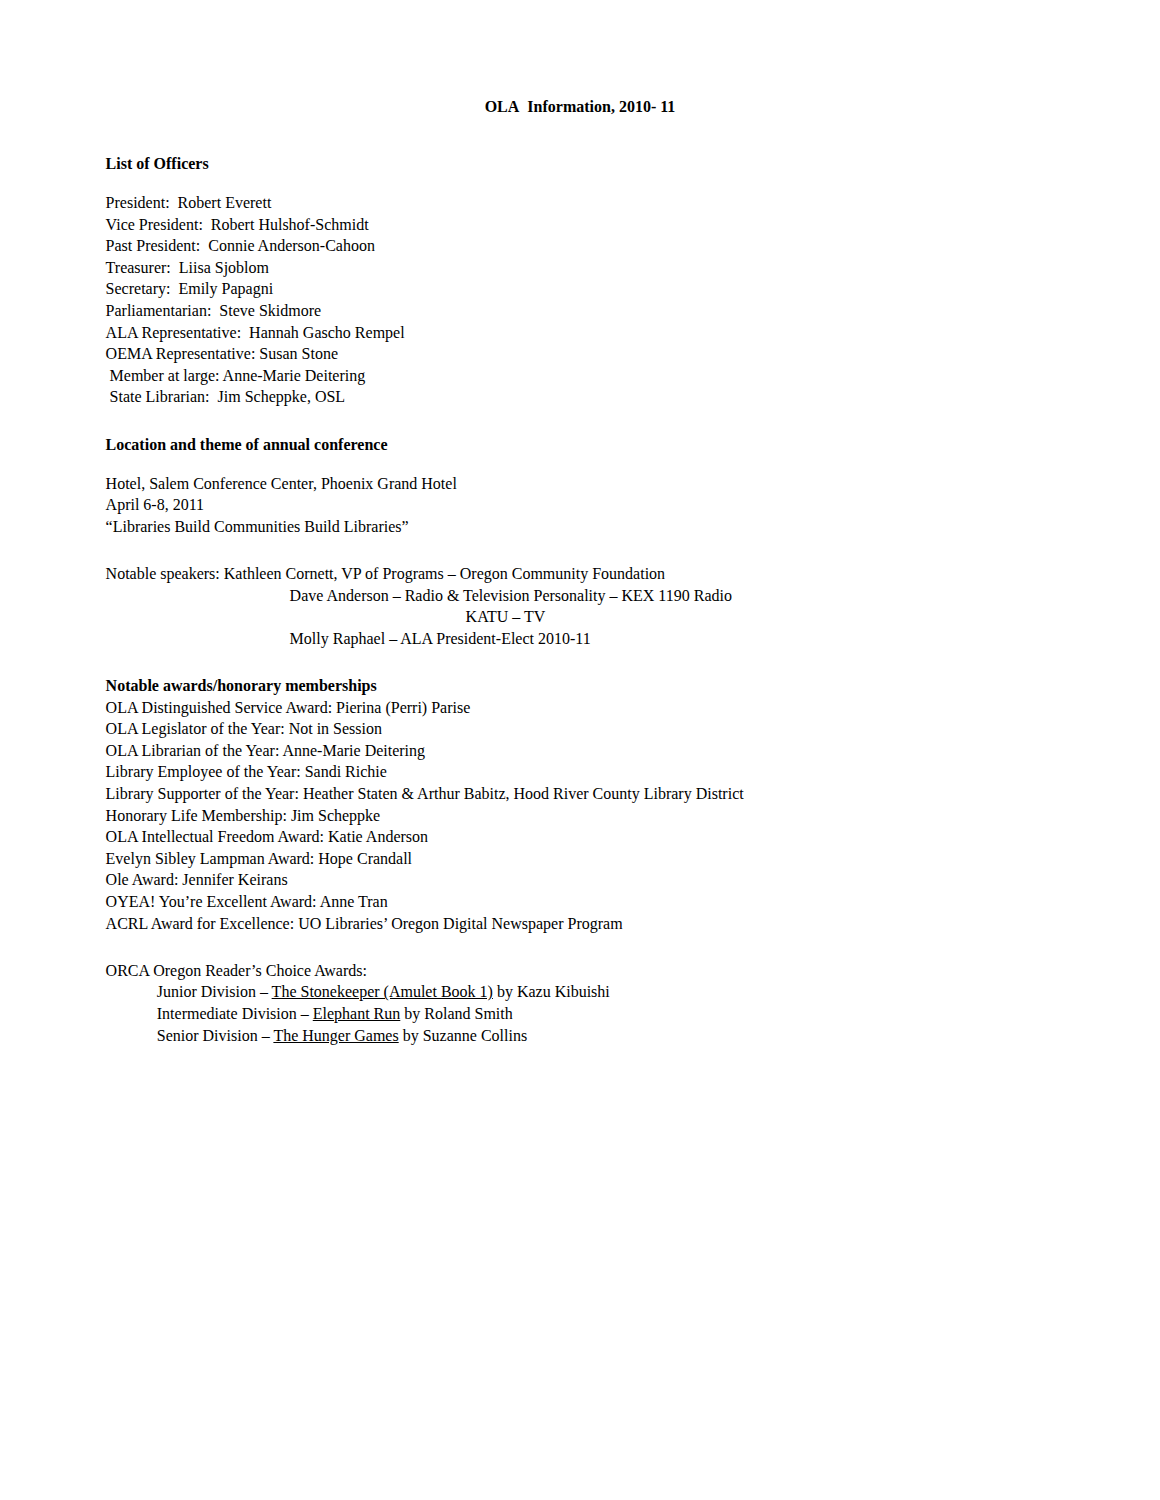OLA Information, 2010- 11
List of Officers
President: Robert Everett
Vice President: Robert Hulshof-Schmidt
Past President: Connie Anderson-Cahoon
Treasurer: Liisa Sjoblom
Secretary: Emily Papagni
Parliamentarian: Steve Skidmore
ALA Representative: Hannah Gascho Rempel
OEMA Representative: Susan Stone
Member at large: Anne-Marie Deitering
State Librarian: Jim Scheppke, OSL
Location and theme of annual conference
Hotel, Salem Conference Center, Phoenix Grand Hotel
April 6-8, 2011
“Libraries Build Communities Build Libraries”
Notable speakers: Kathleen Cornett, VP of Programs – Oregon Community Foundation
Dave Anderson – Radio & Television Personality – KEX 1190 Radio
KATU – TV
Molly Raphael – ALA President-Elect 2010-11
Notable awards/honorary memberships
OLA Distinguished Service Award: Pierina (Perri) Parise
OLA Legislator of the Year: Not in Session
OLA Librarian of the Year: Anne-Marie Deitering
Library Employee of the Year: Sandi Richie
Library Supporter of the Year: Heather Staten & Arthur Babitz, Hood River County Library District
Honorary Life Membership: Jim Scheppke
OLA Intellectual Freedom Award: Katie Anderson
Evelyn Sibley Lampman Award: Hope Crandall
Ole Award: Jennifer Keirans
OYEA! You’re Excellent Award: Anne Tran
ACRL Award for Excellence: UO Libraries’ Oregon Digital Newspaper Program
ORCA Oregon Reader’s Choice Awards:
Junior Division – The Stonekeeper (Amulet Book 1) by Kazu Kibuishi
Intermediate Division – Elephant Run by Roland Smith
Senior Division – The Hunger Games by Suzanne Collins